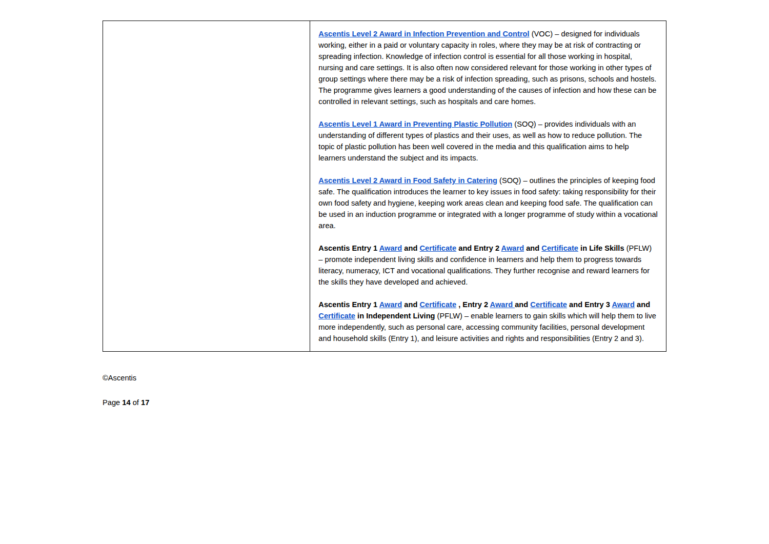| | Ascentis Level 2 Award in Infection Prevention and Control (VOC) – designed for individuals working, either in a paid or voluntary capacity in roles, where they may be at risk of contracting or spreading infection. Knowledge of infection control is essential for all those working in hospital, nursing and care settings. It is also often now considered relevant for those working in other types of group settings where there may be a risk of infection spreading, such as prisons, schools and hostels. The programme gives learners a good understanding of the causes of infection and how these can be controlled in relevant settings, such as hospitals and care homes. Ascentis Level 1 Award in Preventing Plastic Pollution (SOQ) – provides individuals with an understanding of different types of plastics and their uses, as well as how to reduce pollution. The topic of plastic pollution has been well covered in the media and this qualification aims to help learners understand the subject and its impacts. Ascentis Level 2 Award in Food Safety in Catering (SOQ) – outlines the principles of keeping food safe. The qualification introduces the learner to key issues in food safety: taking responsibility for their own food safety and hygiene, keeping work areas clean and keeping food safe. The qualification can be used in an induction programme or integrated with a longer programme of study within a vocational area. Ascentis Entry 1 Award and Certificate and Entry 2 Award and Certificate in Life Skills (PFLW) – promote independent living skills and confidence in learners and help them to progress towards literacy, numeracy, ICT and vocational qualifications. They further recognise and reward learners for the skills they have developed and achieved. Ascentis Entry 1 Award and Certificate , Entry 2 Award and Certificate and Entry 3 Award and Certificate in Independent Living (PFLW) – enable learners to gain skills which will help them to live more independently, such as personal care, accessing community facilities, personal development and household skills (Entry 1), and leisure activities and rights and responsibilities (Entry 2 and 3). |
©Ascentis
Page 14 of 17